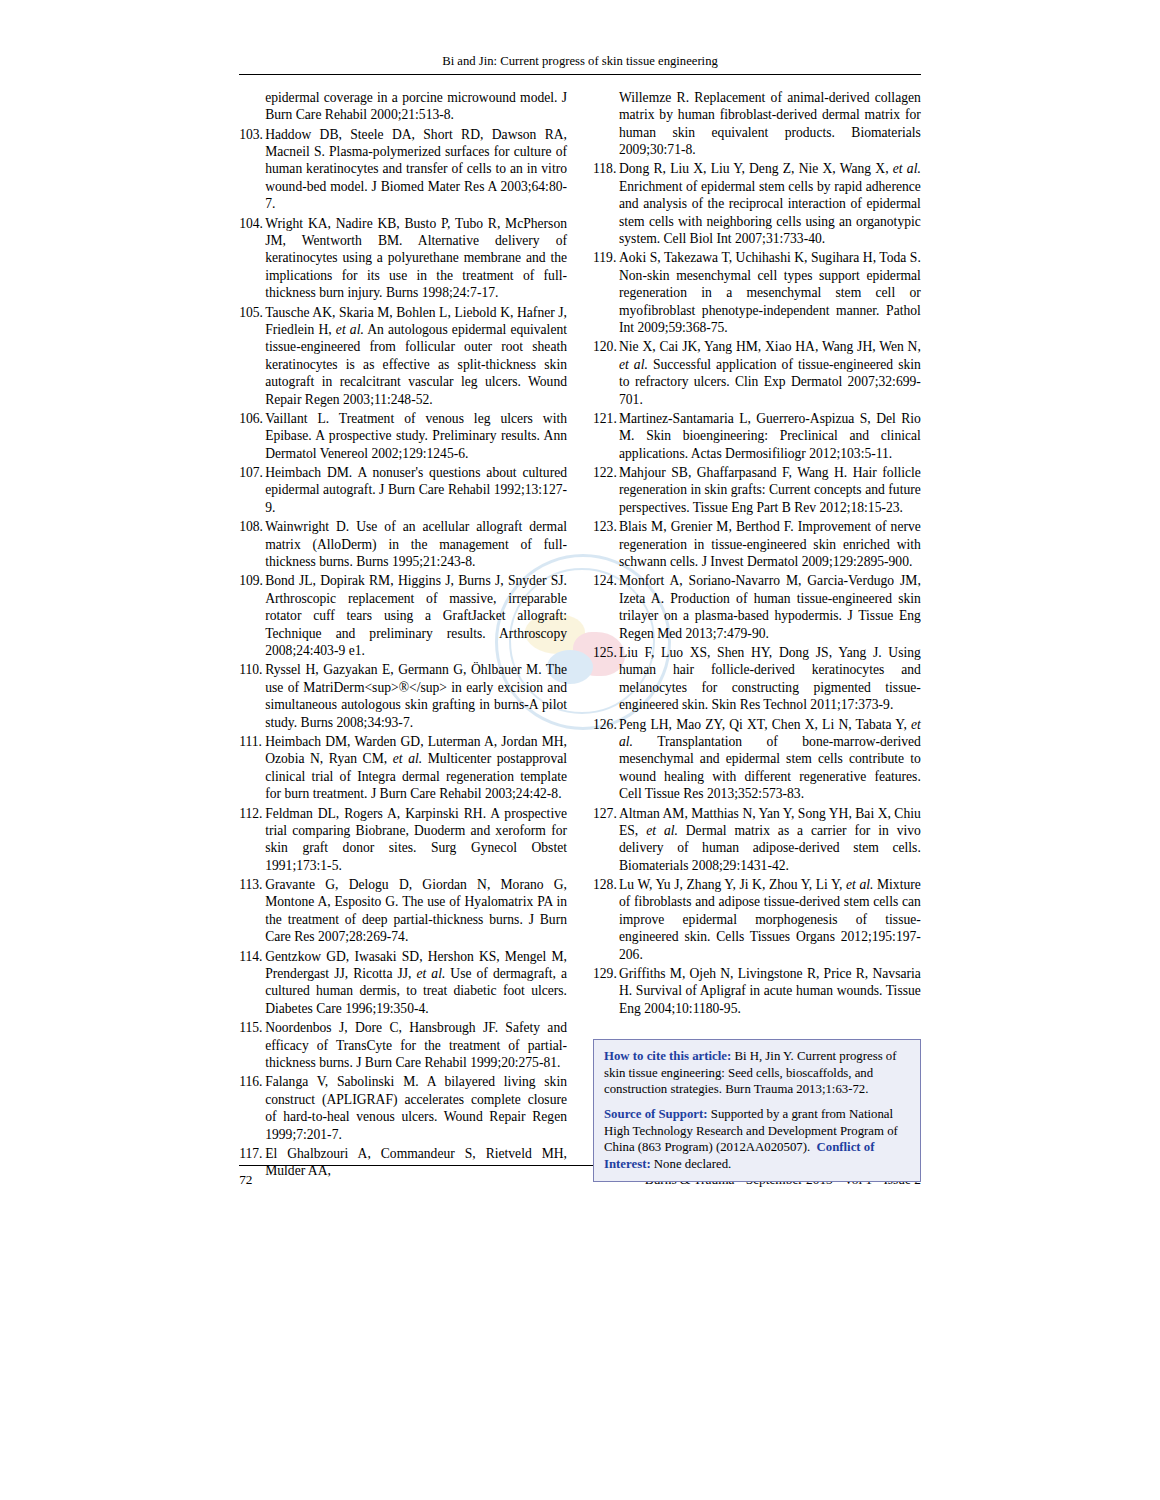Bi and Jin: Current progress of skin tissue engineering
epidermal coverage in a porcine microwound model. J Burn Care Rehabil 2000;21:513-8.
103. Haddow DB, Steele DA, Short RD, Dawson RA, Macneil S. Plasma-polymerized surfaces for culture of human keratinocytes and transfer of cells to an in vitro wound-bed model. J Biomed Mater Res A 2003;64:80-7.
104. Wright KA, Nadire KB, Busto P, Tubo R, McPherson JM, Wentworth BM. Alternative delivery of keratinocytes using a polyurethane membrane and the implications for its use in the treatment of full-thickness burn injury. Burns 1998;24:7-17.
105. Tausche AK, Skaria M, Bohlen L, Liebold K, Hafner J, Friedlein H, et al. An autologous epidermal equivalent tissue-engineered from follicular outer root sheath keratinocytes is as effective as split-thickness skin autograft in recalcitrant vascular leg ulcers. Wound Repair Regen 2003;11:248-52.
106. Vaillant L. Treatment of venous leg ulcers with Epibase. A prospective study. Preliminary results. Ann Dermatol Venereol 2002;129:1245-6.
107. Heimbach DM. A nonuser's questions about cultured epidermal autograft. J Burn Care Rehabil 1992;13:127-9.
108. Wainwright D. Use of an acellular allograft dermal matrix (AlloDerm) in the management of full-thickness burns. Burns 1995;21:243-8.
109. Bond JL, Dopirak RM, Higgins J, Burns J, Snyder SJ. Arthroscopic replacement of massive, irreparable rotator cuff tears using a GraftJacket allograft: Technique and preliminary results. Arthroscopy 2008;24:403-9 e1.
110. Ryssel H, Gazyakan E, Germann G, Öhlbauer M. The use of MatriDerm<sup>®</sup> in early excision and simultaneous autologous skin grafting in burns-A pilot study. Burns 2008;34:93-7.
111. Heimbach DM, Warden GD, Luterman A, Jordan MH, Ozobia N, Ryan CM, et al. Multicenter postapproval clinical trial of Integra dermal regeneration template for burn treatment. J Burn Care Rehabil 2003;24:42-8.
112. Feldman DL, Rogers A, Karpinski RH. A prospective trial comparing Biobrane, Duoderm and xeroform for skin graft donor sites. Surg Gynecol Obstet 1991;173:1-5.
113. Gravante G, Delogu D, Giordan N, Morano G, Montone A, Esposito G. The use of Hyalomatrix PA in the treatment of deep partial-thickness burns. J Burn Care Res 2007;28:269-74.
114. Gentzkow GD, Iwasaki SD, Hershon KS, Mengel M, Prendergast JJ, Ricotta JJ, et al. Use of dermagraft, a cultured human dermis, to treat diabetic foot ulcers. Diabetes Care 1996;19:350-4.
115. Noordenbos J, Dore C, Hansbrough JF. Safety and efficacy of TransCyte for the treatment of partial-thickness burns. J Burn Care Rehabil 1999;20:275-81.
116. Falanga V, Sabolinski M. A bilayered living skin construct (APLIGRAF) accelerates complete closure of hard-to-heal venous ulcers. Wound Repair Regen 1999;7:201-7.
117. El Ghalbzouri A, Commandeur S, Rietveld MH, Mulder AA,
Willemze R. Replacement of animal-derived collagen matrix by human fibroblast-derived dermal matrix for human skin equivalent products. Biomaterials 2009;30:71-8.
118. Dong R, Liu X, Liu Y, Deng Z, Nie X, Wang X, et al. Enrichment of epidermal stem cells by rapid adherence and analysis of the reciprocal interaction of epidermal stem cells with neighboring cells using an organotypic system. Cell Biol Int 2007;31:733-40.
119. Aoki S, Takezawa T, Uchihashi K, Sugihara H, Toda S. Non-skin mesenchymal cell types support epidermal regeneration in a mesenchymal stem cell or myofibroblast phenotype-independent manner. Pathol Int 2009;59:368-75.
120. Nie X, Cai JK, Yang HM, Xiao HA, Wang JH, Wen N, et al. Successful application of tissue-engineered skin to refractory ulcers. Clin Exp Dermatol 2007;32:699-701.
121. Martinez-Santamaria L, Guerrero-Aspizua S, Del Rio M. Skin bioengineering: Preclinical and clinical applications. Actas Dermosifiliogr 2012;103:5-11.
122. Mahjour SB, Ghaffarpasand F, Wang H. Hair follicle regeneration in skin grafts: Current concepts and future perspectives. Tissue Eng Part B Rev 2012;18:15-23.
123. Blais M, Grenier M, Berthod F. Improvement of nerve regeneration in tissue-engineered skin enriched with schwann cells. J Invest Dermatol 2009;129:2895-900.
124. Monfort A, Soriano-Navarro M, Garcia-Verdugo JM, Izeta A. Production of human tissue-engineered skin trilayer on a plasma-based hypodermis. J Tissue Eng Regen Med 2013;7:479-90.
125. Liu F, Luo XS, Shen HY, Dong JS, Yang J. Using human hair follicle-derived keratinocytes and melanocytes for constructing pigmented tissue-engineered skin. Skin Res Technol 2011;17:373-9.
126. Peng LH, Mao ZY, Qi XT, Chen X, Li N, Tabata Y, et al. Transplantation of bone-marrow-derived mesenchymal and epidermal stem cells contribute to wound healing with different regenerative features. Cell Tissue Res 2013;352:573-83.
127. Altman AM, Matthias N, Yan Y, Song YH, Bai X, Chiu ES, et al. Dermal matrix as a carrier for in vivo delivery of human adipose-derived stem cells. Biomaterials 2008;29:1431-42.
128. Lu W, Yu J, Zhang Y, Ji K, Zhou Y, Li Y, et al. Mixture of fibroblasts and adipose tissue-derived stem cells can improve epidermal morphogenesis of tissue-engineered skin. Cells Tissues Organs 2012;195:197-206.
129. Griffiths M, Ojeh N, Livingstone R, Price R, Navsaria H. Survival of Apligraf in acute human wounds. Tissue Eng 2004;10:1180-95.
How to cite this article: Bi H, Jin Y. Current progress of skin tissue engineering: Seed cells, bioscaffolds, and construction strategies. Burn Trauma 2013;1:63-72.
Source of Support: Supported by a grant from National High Technology Research and Development Program of China (863 Program) (2012AA020507). Conflict of Interest: None declared.
72
Burns & Trauma • September 2013 • Vol 1 • Issue 2